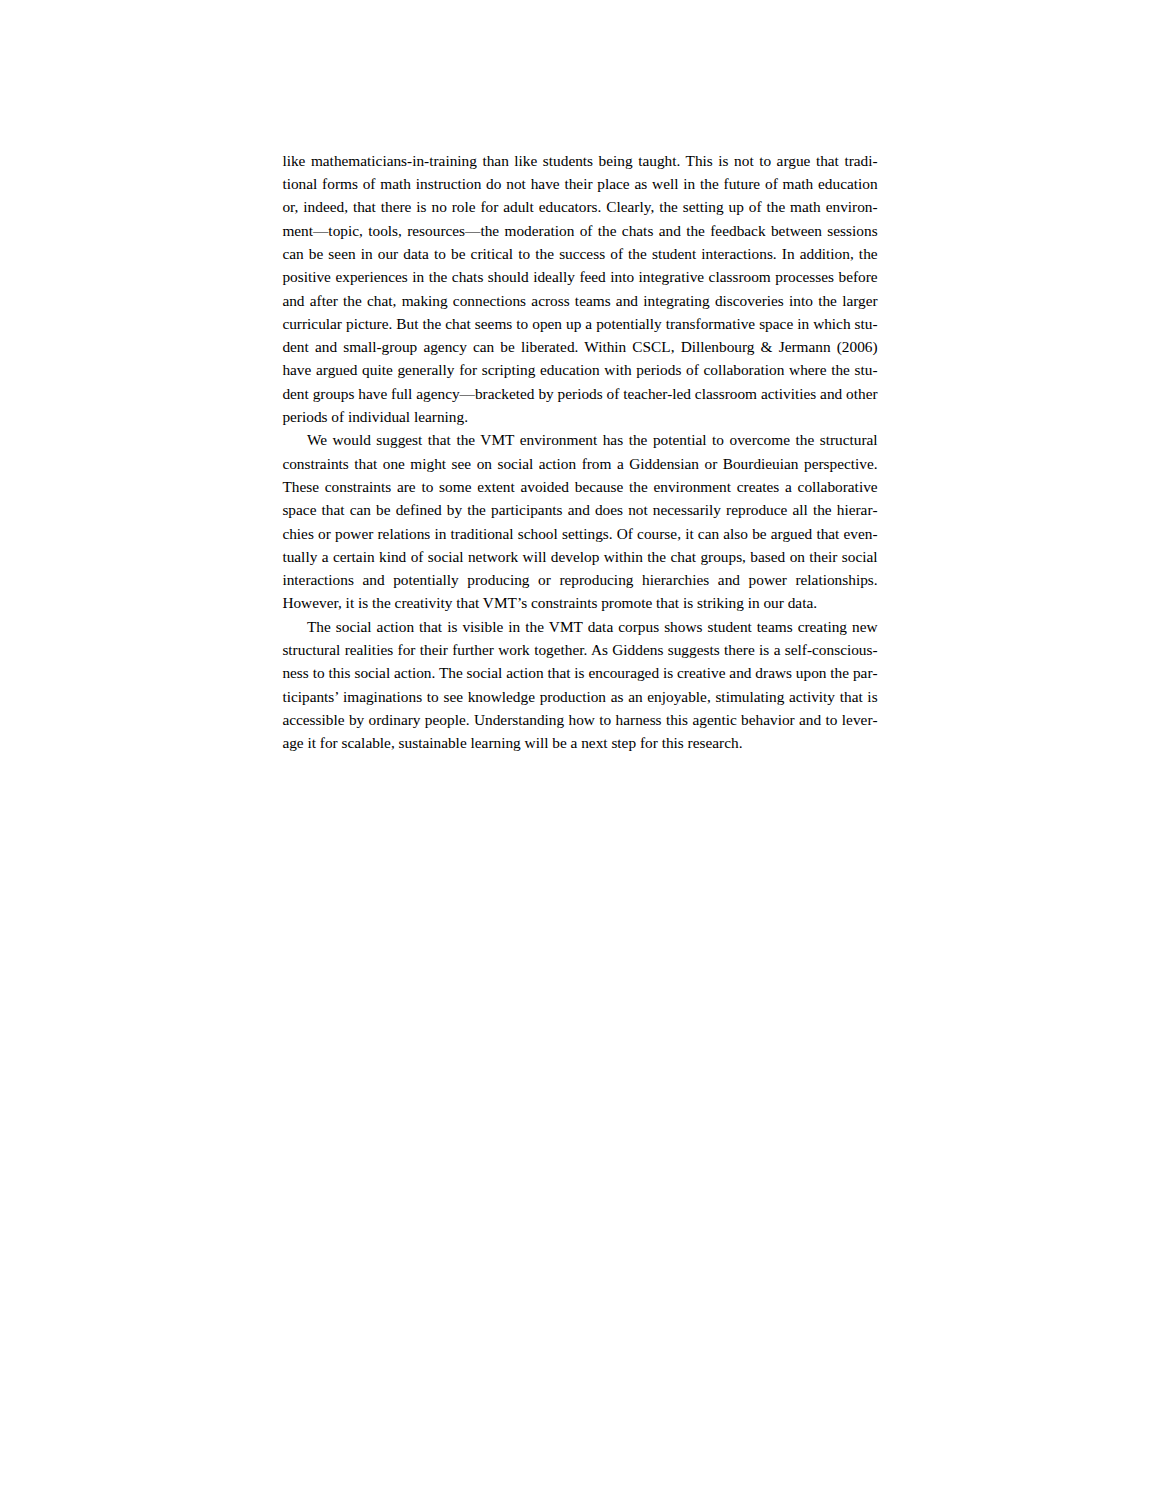like mathematicians-in-training than like students being taught. This is not to argue that traditional forms of math instruction do not have their place as well in the future of math education or, indeed, that there is no role for adult educators. Clearly, the setting up of the math environment—topic, tools, resources—the moderation of the chats and the feedback between sessions can be seen in our data to be critical to the success of the student interactions. In addition, the positive experiences in the chats should ideally feed into integrative classroom processes before and after the chat, making connections across teams and integrating discoveries into the larger curricular picture. But the chat seems to open up a potentially transformative space in which student and small-group agency can be liberated. Within CSCL, Dillenbourg & Jermann (2006) have argued quite generally for scripting education with periods of collaboration where the student groups have full agency—bracketed by periods of teacher-led classroom activities and other periods of individual learning.
We would suggest that the VMT environment has the potential to overcome the structural constraints that one might see on social action from a Giddensian or Bourdieuian perspective. These constraints are to some extent avoided because the environment creates a collaborative space that can be defined by the participants and does not necessarily reproduce all the hierarchies or power relations in traditional school settings. Of course, it can also be argued that eventually a certain kind of social network will develop within the chat groups, based on their social interactions and potentially producing or reproducing hierarchies and power relationships. However, it is the creativity that VMT’s constraints promote that is striking in our data.
The social action that is visible in the VMT data corpus shows student teams creating new structural realities for their further work together. As Giddens suggests there is a self-consciousness to this social action. The social action that is encouraged is creative and draws upon the participants’ imaginations to see knowledge production as an enjoyable, stimulating activity that is accessible by ordinary people. Understanding how to harness this agentic behavior and to leverage it for scalable, sustainable learning will be a next step for this research.